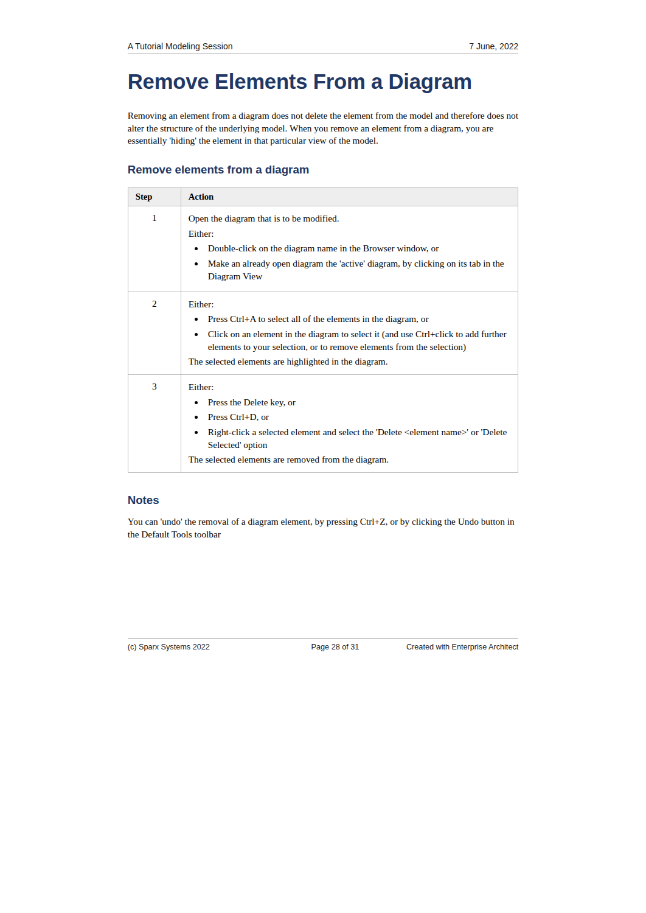A Tutorial Modeling Session
7 June, 2022
Remove Elements From a Diagram
Removing an element from a diagram does not delete the element from the model and therefore does not alter the structure of the underlying model. When you remove an element from a diagram, you are essentially 'hiding' the element in that particular view of the model.
Remove elements from a diagram
| Step | Action |
| --- | --- |
| 1 | Open the diagram that is to be modified. Either: Double-click on the diagram name in the Browser window, or Make an already open diagram the 'active' diagram, by clicking on its tab in the Diagram View |
| 2 | Either: Press Ctrl+A to select all of the elements in the diagram, or Click on an element in the diagram to select it (and use Ctrl+click to add further elements to your selection, or to remove elements from the selection) The selected elements are highlighted in the diagram. |
| 3 | Either: Press the Delete key, or Press Ctrl+D, or Right-click a selected element and select the 'Delete <element name>' or 'Delete Selected' option The selected elements are removed from the diagram. |
Notes
You can 'undo' the removal of a diagram element, by pressing Ctrl+Z, or by clicking the Undo button in the Default Tools toolbar
(c) Sparx Systems 2022
Page 28 of 31
Created with Enterprise Architect